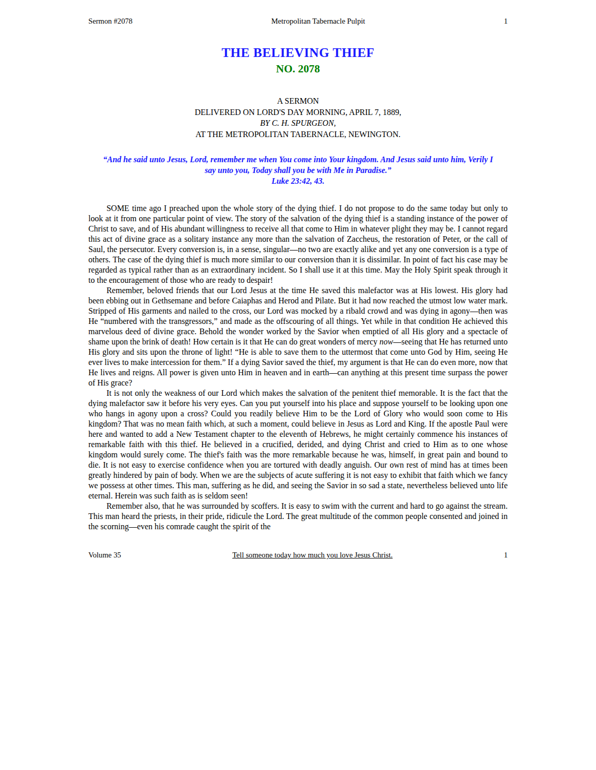Sermon #2078 Metropolitan Tabernacle Pulpit 1
THE BELIEVING THIEF
NO. 2078
A SERMON
DELIVERED ON LORD'S DAY MORNING, APRIL 7, 1889,
BY C. H. SPURGEON,
AT THE METROPOLITAN TABERNACLE, NEWINGTON.
“And he said unto Jesus, Lord, remember me when You come into Your kingdom. And Jesus said unto him, Verily I say unto you, Today shall you be with Me in Paradise.” Luke 23:42, 43.
SOME time ago I preached upon the whole story of the dying thief. I do not propose to do the same today but only to look at it from one particular point of view. The story of the salvation of the dying thief is a standing instance of the power of Christ to save, and of His abundant willingness to receive all that come to Him in whatever plight they may be. I cannot regard this act of divine grace as a solitary instance any more than the salvation of Zaccheus, the restoration of Peter, or the call of Saul, the persecutor. Every conversion is, in a sense, singular—no two are exactly alike and yet any one conversion is a type of others. The case of the dying thief is much more similar to our conversion than it is dissimilar. In point of fact his case may be regarded as typical rather than as an extraordinary incident. So I shall use it at this time. May the Holy Spirit speak through it to the encouragement of those who are ready to despair!
Remember, beloved friends that our Lord Jesus at the time He saved this malefactor was at His lowest. His glory had been ebbing out in Gethsemane and before Caiaphas and Herod and Pilate. But it had now reached the utmost low water mark. Stripped of His garments and nailed to the cross, our Lord was mocked by a ribald crowd and was dying in agony—then was He “numbered with the transgressors,” and made as the offscouring of all things. Yet while in that condition He achieved this marvelous deed of divine grace. Behold the wonder worked by the Savior when emptied of all His glory and a spectacle of shame upon the brink of death! How certain is it that He can do great wonders of mercy now—seeing that He has returned unto His glory and sits upon the throne of light! “He is able to save them to the uttermost that come unto God by Him, seeing He ever lives to make intercession for them.” If a dying Savior saved the thief, my argument is that He can do even more, now that He lives and reigns. All power is given unto Him in heaven and in earth—can anything at this present time surpass the power of His grace?
It is not only the weakness of our Lord which makes the salvation of the penitent thief memorable. It is the fact that the dying malefactor saw it before his very eyes. Can you put yourself into his place and suppose yourself to be looking upon one who hangs in agony upon a cross? Could you readily believe Him to be the Lord of Glory who would soon come to His kingdom? That was no mean faith which, at such a moment, could believe in Jesus as Lord and King. If the apostle Paul were here and wanted to add a New Testament chapter to the eleventh of Hebrews, he might certainly commence his instances of remarkable faith with this thief. He believed in a crucified, derided, and dying Christ and cried to Him as to one whose kingdom would surely come. The thief's faith was the more remarkable because he was, himself, in great pain and bound to die. It is not easy to exercise confidence when you are tortured with deadly anguish. Our own rest of mind has at times been greatly hindered by pain of body. When we are the subjects of acute suffering it is not easy to exhibit that faith which we fancy we possess at other times. This man, suffering as he did, and seeing the Savior in so sad a state, nevertheless believed unto life eternal. Herein was such faith as is seldom seen!
Remember also, that he was surrounded by scoffers. It is easy to swim with the current and hard to go against the stream. This man heard the priests, in their pride, ridicule the Lord. The great multitude of the common people consented and joined in the scorning—even his comrade caught the spirit of the
Volume 35 Tell someone today how much you love Jesus Christ. 1